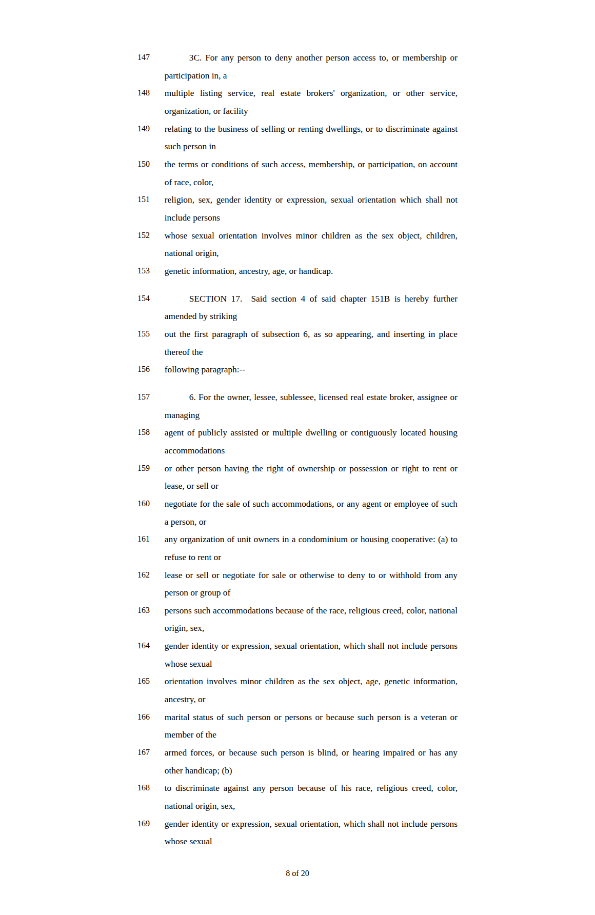147
3C. For any person to deny another person access to, or membership or participation in, a
148
multiple listing service, real estate brokers' organization, or other service, organization, or facility
149
relating to the business of selling or renting dwellings, or to discriminate against such person in
150
the terms or conditions of such access, membership, or participation, on account of race, color,
151
religion, sex, gender identity or expression, sexual orientation which shall not include persons
152
whose sexual orientation involves minor children as the sex object, children, national origin,
153
genetic information, ancestry, age, or handicap.
154
SECTION 17. Said section 4 of said chapter 151B is hereby further amended by striking
155
out the first paragraph of subsection 6, as so appearing, and inserting in place thereof the
156
following paragraph:--
157
6. For the owner, lessee, sublessee, licensed real estate broker, assignee or managing
158
agent of publicly assisted or multiple dwelling or contiguously located housing accommodations
159
or other person having the right of ownership or possession or right to rent or lease, or sell or
160
negotiate for the sale of such accommodations, or any agent or employee of such a person, or
161
any organization of unit owners in a condominium or housing cooperative: (a) to refuse to rent or
162
lease or sell or negotiate for sale or otherwise to deny to or withhold from any person or group of
163
persons such accommodations because of the race, religious creed, color, national origin, sex,
164
gender identity or expression, sexual orientation, which shall not include persons whose sexual
165
orientation involves minor children as the sex object, age, genetic information, ancestry, or
166
marital status of such person or persons or because such person is a veteran or member of the
167
armed forces, or because such person is blind, or hearing impaired or has any other handicap; (b)
168
to discriminate against any person because of his race, religious creed, color, national origin, sex,
169
gender identity or expression, sexual orientation, which shall not include persons whose sexual
8 of 20